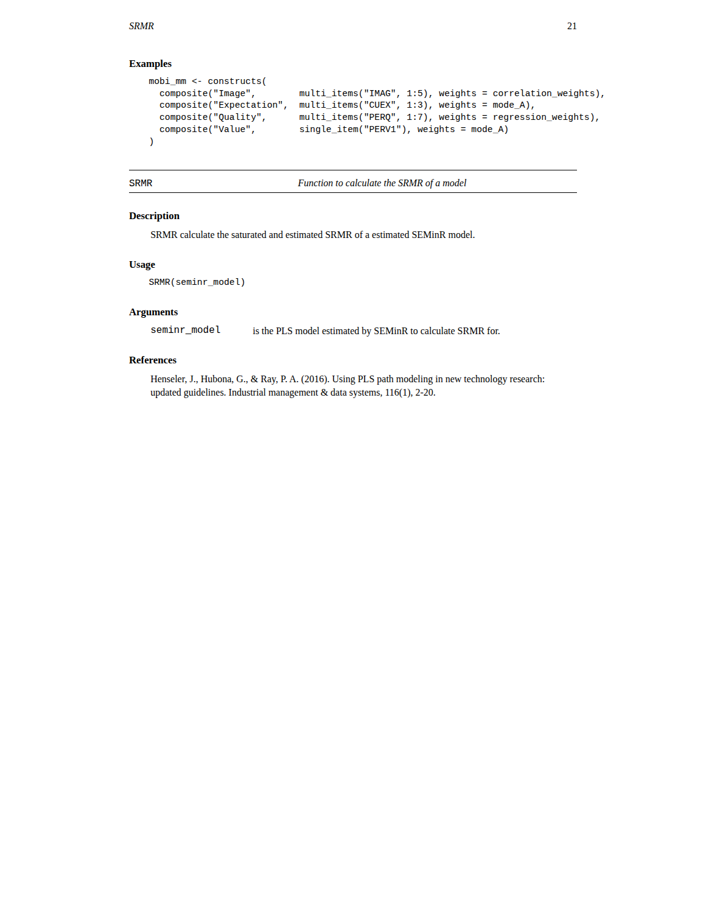SRMR 21
Examples
mobi_mm <- constructs(
  composite("Image",        multi_items("IMAG", 1:5), weights = correlation_weights),
  composite("Expectation",  multi_items("CUEX", 1:3), weights = mode_A),
  composite("Quality",      multi_items("PERQ", 1:7), weights = regression_weights),
  composite("Value",        single_item("PERV1"), weights = mode_A)
)
SRMR Function to calculate the SRMR of a model
Description
SRMR calculate the saturated and estimated SRMR of a estimated SEMinR model.
Usage
SRMR(seminr_model)
Arguments
seminr_model
is the PLS model estimated by SEMinR to calculate SRMR for.
References
Henseler, J., Hubona, G., & Ray, P. A. (2016). Using PLS path modeling in new technology research: updated guidelines. Industrial management & data systems, 116(1), 2-20.